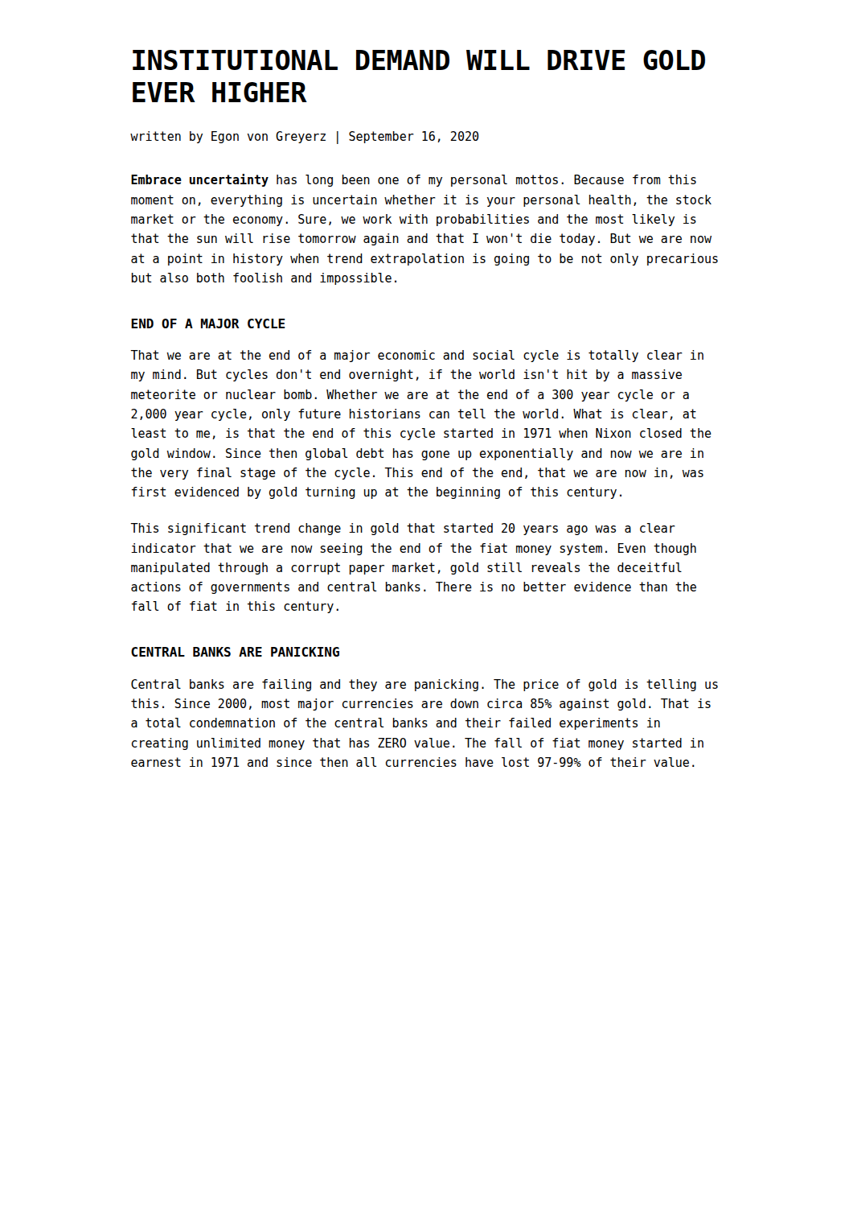INSTITUTIONAL DEMAND WILL DRIVE GOLD EVER HIGHER
written by Egon von Greyerz | September 16, 2020
Embrace uncertainty has long been one of my personal mottos. Because from this moment on, everything is uncertain whether it is your personal health, the stock market or the economy. Sure, we work with probabilities and the most likely is that the sun will rise tomorrow again and that I won't die today. But we are now at a point in history when trend extrapolation is going to be not only precarious but also both foolish and impossible.
END OF A MAJOR CYCLE
That we are at the end of a major economic and social cycle is totally clear in my mind. But cycles don't end overnight, if the world isn't hit by a massive meteorite or nuclear bomb. Whether we are at the end of a 300 year cycle or a 2,000 year cycle, only future historians can tell the world. What is clear, at least to me, is that the end of this cycle started in 1971 when Nixon closed the gold window. Since then global debt has gone up exponentially and now we are in the very final stage of the cycle. This end of the end, that we are now in, was first evidenced by gold turning up at the beginning of this century.
This significant trend change in gold that started 20 years ago was a clear indicator that we are now seeing the end of the fiat money system. Even though manipulated through a corrupt paper market, gold still reveals the deceitful actions of governments and central banks. There is no better evidence than the fall of fiat in this century.
CENTRAL BANKS ARE PANICKING
Central banks are failing and they are panicking. The price of gold is telling us this. Since 2000, most major currencies are down circa 85% against gold. That is a total condemnation of the central banks and their failed experiments in creating unlimited money that has ZERO value. The fall of fiat money started in earnest in 1971 and since then all currencies have lost 97-99% of their value.